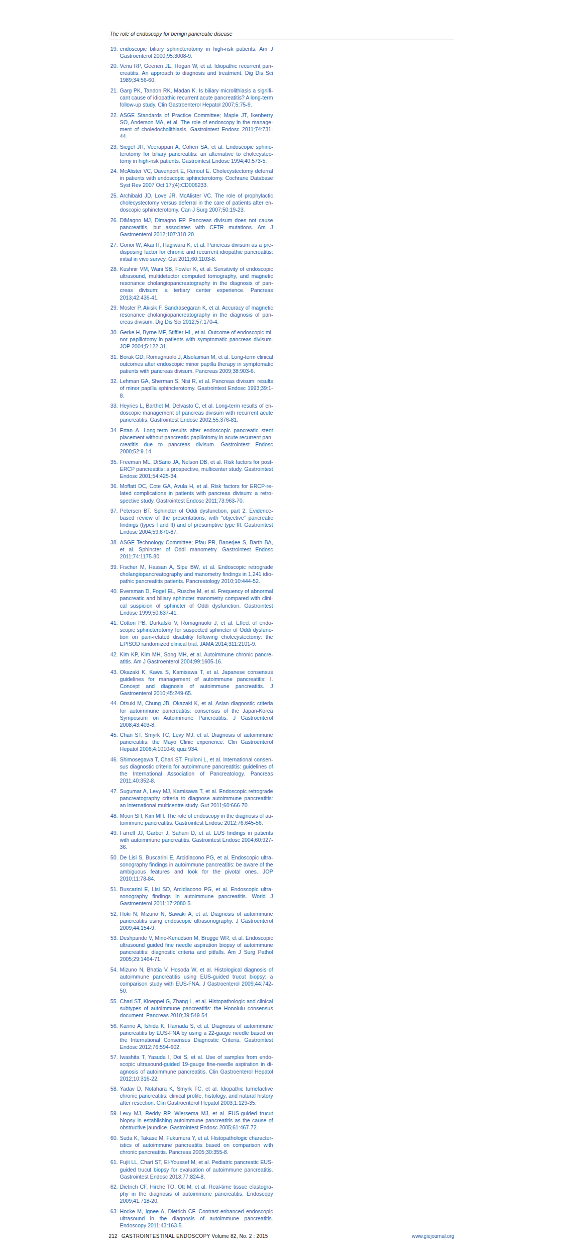The role of endoscopy for benign pancreatic disease
endoscopic biliary sphincterotomy in high-risk patients. Am J Gastroenterol 2000;95:3008-9.
Venu RP, Geenen JE, Hogan W, et al. Idiopathic recurrent pancreatitis. An approach to diagnosis and treatment. Dig Dis Sci 1989;34:56-60.
Garg PK, Tandon RK, Madan K. Is biliary microlithiasis a significant cause of idiopathic recurrent acute pancreatitis? A long-term follow-up study. Clin Gastroenterol Hepatol 2007;5:75-9.
ASGE Standards of Practice Committee; Maple JT, Ikenberry SO, Anderson MA, et al. The role of endoscopy in the management of choledocholithiasis. Gastrointest Endosc 2011;74:731-44.
Siegel JH, Veerappan A, Cohen SA, et al. Endoscopic sphincterotomy for biliary pancreatitis: an alternative to cholecystectomy in high-risk patients. Gastrointest Endosc 1994;40:573-5.
McAlister VC, Davenport E, Renouf E. Cholecystectomy deferral in patients with endoscopic sphincterotomy. Cochrane Database Syst Rev 2007 Oct 17;(4):CD006233.
Archibald JD, Love JR, McAlister VC. The role of prophylactic cholecystectomy versus deferral in the care of patients after endoscopic sphincterotomy. Can J Surg 2007;50:19-23.
DiMagno MJ, Dimagno EP. Pancreas divisum does not cause pancreatitis, but associates with CFTR mutations. Am J Gastroenterol 2012;107:318-20.
Gonoi W, Akai H, Hagiwara K, et al. Pancreas divisum as a predisposing factor for chronic and recurrent idiopathic pancreatitis: initial in vivo survey. Gut 2011;60:1103-8.
Kushnir VM, Wani SB, Fowler K, et al. Sensitivity of endoscopic ultrasound, multidetector computed tomography, and magnetic resonance cholangiopancreatography in the diagnosis of pancreas divisum: a tertiary center experience. Pancreas 2013;42:436-41.
Mosler P, Akisik F, Sandrasegaran K, et al. Accuracy of magnetic resonance cholangiopancreatography in the diagnosis of pancreas divisum. Dig Dis Sci 2012;57:170-4.
Gerke H, Byrne MF, Stiffler HL, et al. Outcome of endoscopic minor papillotomy in patients with symptomatic pancreas divisum. JOP 2004;5:122-31.
Borak GD, Romagnuolo J, Alsolaiman M, et al. Long-term clinical outcomes after endoscopic minor papilla therapy in symptomatic patients with pancreas divisum. Pancreas 2009;38:903-6.
Lehman GA, Sherman S, Nisi R, et al. Pancreas divisum: results of minor papilla sphincterotomy. Gastrointest Endosc 1993;39:1-8.
Heyries L, Barthet M, Delvasto C, et al. Long-term results of endoscopic management of pancreas divisum with recurrent acute pancreatitis. Gastrointest Endosc 2002;55:376-81.
Ertan A. Long-term results after endoscopic pancreatic stent placement without pancreatic papillotomy in acute recurrent pancreatitis due to pancreas divisum. Gastrointest Endosc 2000;52:9-14.
Freeman ML, DiSario JA, Nelson DB, et al. Risk factors for post-ERCP pancreatitis: a prospective, multicenter study. Gastrointest Endosc 2001;54:425-34.
Moffatt DC, Cote GA, Avula H, et al. Risk factors for ERCP-related complications in patients with pancreas divisum: a retrospective study. Gastrointest Endosc 2011;73:963-70.
Petersen BT. Sphincter of Oddi dysfunction, part 2: Evidence-based review of the presentations, with “objective” pancreatic findings (types I and II) and of presumptive type III. Gastrointest Endosc 2004;59:670-87.
ASGE Technology Committee; Pfau PR, Banerjee S, Barth BA, et al. Sphincter of Oddi manometry. Gastrointest Endosc 2011;74:1175-80.
Fischer M, Hassan A, Sipe BW, et al. Endoscopic retrograde cholangiopancreatography and manometry findings in 1,241 idiopathic pancreatitis patients. Pancreatology 2010;10:444-52.
Eversman D, Fogel EL, Rusche M, et al. Frequency of abnormal pancreatic and biliary sphincter manometry compared with clinical suspicion of sphincter of Oddi dysfunction. Gastrointest Endosc 1999;50:637-41.
Cotton PB, Durkalski V, Romagnuolo J, et al. Effect of endoscopic sphincterotomy for suspected sphincter of Oddi dysfunction on pain-related disability following cholecystectomy: the EPISOD randomized clinical trial. JAMA 2014;311:2101-9.
Kim KP, Kim MH, Song MH, et al. Autoimmune chronic pancreatitis. Am J Gastroenterol 2004;99:1605-16.
Okazaki K, Kawa S, Kamisawa T, et al. Japanese consensus guidelines for management of autoimmune pancreatitis: I. Concept and diagnosis of autoimmune pancreatitis. J Gastroenterol 2010;45:249-65.
Otsuki M, Chung JB, Okazaki K, et al. Asian diagnostic criteria for autoimmune pancreatitis: consensus of the Japan-Korea Symposium on Autoimmune Pancreatitis. J Gastroenterol 2008;43:403-8.
Chari ST, Smyrk TC, Levy MJ, et al. Diagnosis of autoimmune pancreatitis: the Mayo Clinic experience. Clin Gastroenterol Hepatol 2006;4:1010-6; quiz 934.
Shimosegawa T, Chari ST, Frulloni L, et al. International consensus diagnostic criteria for autoimmune pancreatitis: guidelines of the International Association of Pancreatology. Pancreas 2011;40:352-8.
Sugumar A, Levy MJ, Kamisawa T, et al. Endoscopic retrograde pancreatography criteria to diagnose autoimmune pancreatitis: an international multicentre study. Gut 2011;60:666-70.
Moon SH, Kim MH. The role of endoscopy in the diagnosis of autoimmune pancreatitis. Gastrointest Endosc 2012;76:645-56.
Farrell JJ, Garber J, Sahani D, et al. EUS findings in patients with autoimmune pancreatitis. Gastrointest Endosc 2004;60:927-36.
De Lisi S, Buscarini E, Arcidiacono PG, et al. Endoscopic ultrasonography findings in autoimmune pancreatitis: be aware of the ambiguous features and look for the pivotal ones. JOP 2010;11:78-84.
Buscarini E, Lisi SD, Arcidiacono PG, et al. Endoscopic ultrasonography findings in autoimmune pancreatitis. World J Gastroenterol 2011;17:2080-5.
Hoki N, Mizuno N, Sawaki A, et al. Diagnosis of autoimmune pancreatitis using endoscopic ultrasonography. J Gastroenterol 2009;44:154-9.
Deshpande V, Mino-Kenudson M, Brugge WR, et al. Endoscopic ultrasound guided fine needle aspiration biopsy of autoimmune pancreatitis: diagnostic criteria and pitfalls. Am J Surg Pathol 2005;29:1464-71.
Mizuno N, Bhatia V, Hosoda W, et al. Histological diagnosis of autoimmune pancreatitis using EUS-guided trucut biopsy: a comparison study with EUS-FNA. J Gastroenterol 2009;44:742-50.
Chari ST, Kloeppel G, Zhang L, et al. Histopathologic and clinical subtypes of autoimmune pancreatitis: the Honolulu consensus document. Pancreas 2010;39:549-54.
Kanno A, Ishida K, Hamada S, et al. Diagnosis of autoimmune pancreatitis by EUS-FNA by using a 22-gauge needle based on the International Consensus Diagnostic Criteria. Gastrointest Endosc 2012;76:594-602.
Iwashita T, Yasuda I, Doi S, et al. Use of samples from endoscopic ultrasound-guided 19-gauge fine-needle aspiration in diagnosis of autoimmune pancreatitis. Clin Gastroenterol Hepatol 2012;10:316-22.
Yadav D, Notahara K, Smyrk TC, et al. Idiopathic tumefactive chronic pancreatitis: clinical profile, histology, and natural history after resection. Clin Gastroenterol Hepatol 2003;1:129-35.
Levy MJ, Reddy RP, Wiersema MJ, et al. EUS-guided trucut biopsy in establishing autoimmune pancreatitis as the cause of obstructive jaundice. Gastrointest Endosc 2005;61:467-72.
Suda K, Takase M, Fukumura Y, et al. Histopathologic characteristics of autoimmune pancreatitis based on comparison with chronic pancreatitis. Pancreas 2005;30:355-8.
Fujii LL, Chari ST, El-Youssef M, et al. Pediatric pancreatic EUS-guided trucut biopsy for evaluation of autoimmune pancreatitis. Gastrointest Endosc 2013;77:824-8.
Dietrich CF, Hirche TO, Ott M, et al. Real-time tissue elastography in the diagnosis of autoimmune pancreatitis. Endoscopy 2009;41:718-20.
Hocke M, Ignee A, Dietrich CF. Contrast-enhanced endoscopic ultrasound in the diagnosis of autoimmune pancreatitis. Endoscopy 2011;43:163-5.
212 GASTROINTESTINAL ENDOSCOPY Volume 82, No. 2 : 2015
www.giejournal.org